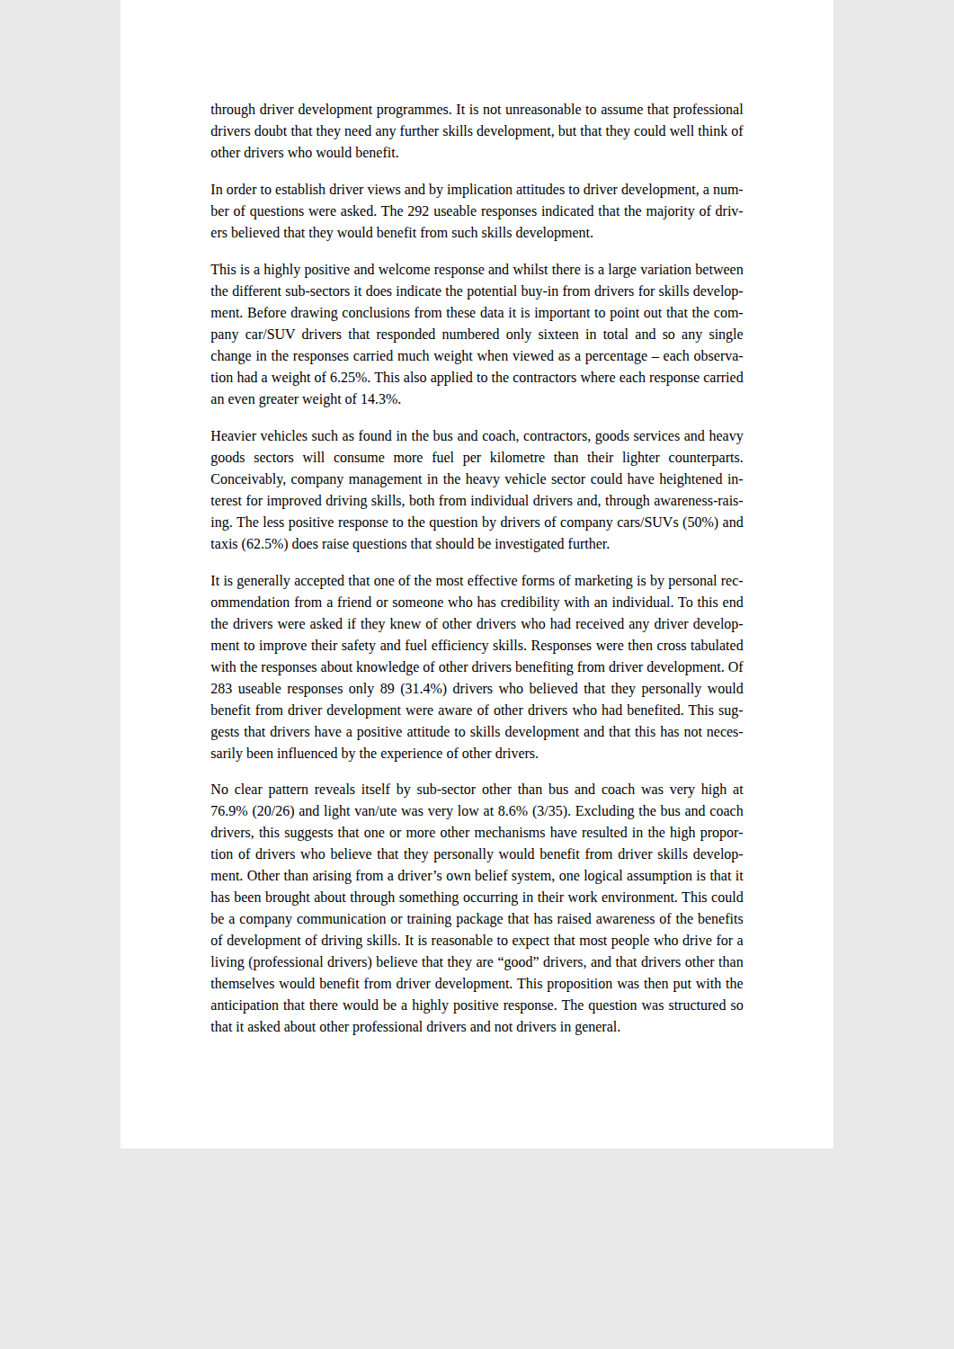through driver development programmes. It is not unreasonable to assume that professional drivers doubt that they need any further skills development, but that they could well think of other drivers who would benefit.
In order to establish driver views and by implication attitudes to driver development, a number of questions were asked. The 292 useable responses indicated that the majority of drivers believed that they would benefit from such skills development.
This is a highly positive and welcome response and whilst there is a large variation between the different sub-sectors it does indicate the potential buy-in from drivers for skills development. Before drawing conclusions from these data it is important to point out that the company car/SUV drivers that responded numbered only sixteen in total and so any single change in the responses carried much weight when viewed as a percentage – each observation had a weight of 6.25%. This also applied to the contractors where each response carried an even greater weight of 14.3%.
Heavier vehicles such as found in the bus and coach, contractors, goods services and heavy goods sectors will consume more fuel per kilometre than their lighter counterparts. Conceivably, company management in the heavy vehicle sector could have heightened interest for improved driving skills, both from individual drivers and, through awareness-raising. The less positive response to the question by drivers of company cars/SUVs (50%) and taxis (62.5%) does raise questions that should be investigated further.
It is generally accepted that one of the most effective forms of marketing is by personal recommendation from a friend or someone who has credibility with an individual. To this end the drivers were asked if they knew of other drivers who had received any driver development to improve their safety and fuel efficiency skills. Responses were then cross tabulated with the responses about knowledge of other drivers benefiting from driver development. Of 283 useable responses only 89 (31.4%) drivers who believed that they personally would benefit from driver development were aware of other drivers who had benefited. This suggests that drivers have a positive attitude to skills development and that this has not necessarily been influenced by the experience of other drivers.
No clear pattern reveals itself by sub-sector other than bus and coach was very high at 76.9% (20/26) and light van/ute was very low at 8.6% (3/35). Excluding the bus and coach drivers, this suggests that one or more other mechanisms have resulted in the high proportion of drivers who believe that they personally would benefit from driver skills development. Other than arising from a driver’s own belief system, one logical assumption is that it has been brought about through something occurring in their work environment. This could be a company communication or training package that has raised awareness of the benefits of development of driving skills. It is reasonable to expect that most people who drive for a living (professional drivers) believe that they are “good” drivers, and that drivers other than themselves would benefit from driver development. This proposition was then put with the anticipation that there would be a highly positive response. The question was structured so that it asked about other professional drivers and not drivers in general.